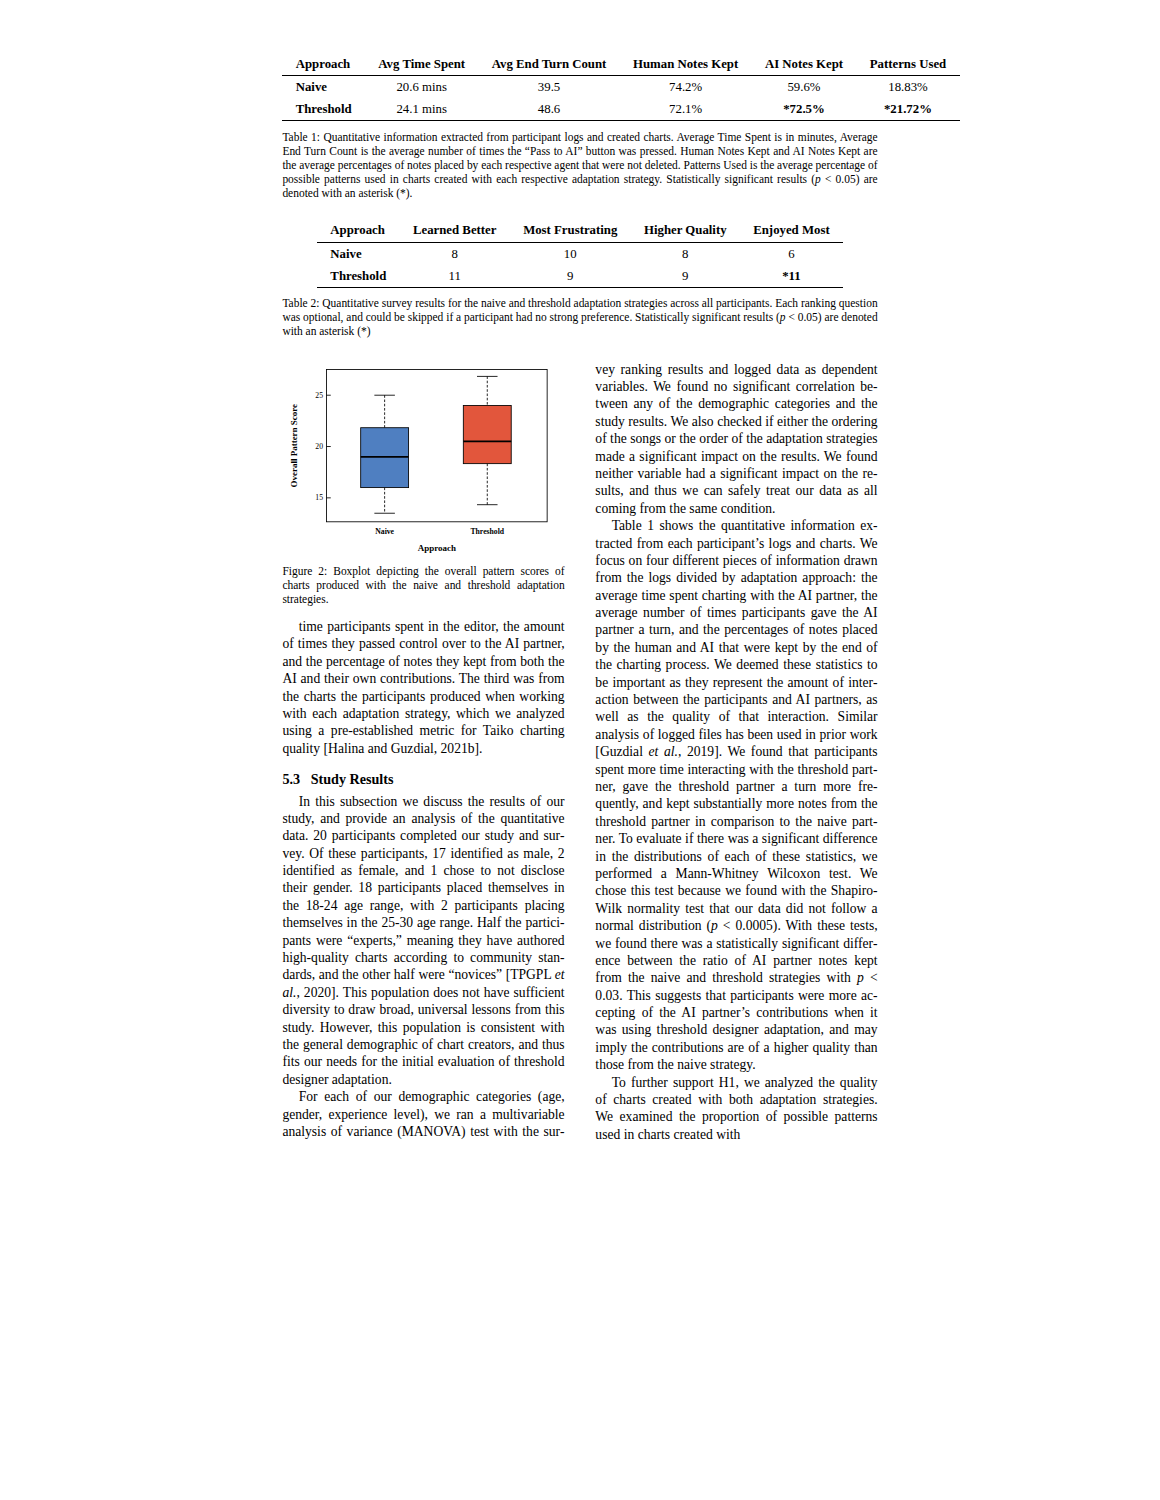| Approach | Avg Time Spent | Avg End Turn Count | Human Notes Kept | AI Notes Kept | Patterns Used |
| --- | --- | --- | --- | --- | --- |
| Naive | 20.6 mins | 39.5 | 74.2% | 59.6% | 18.83% |
| Threshold | 24.1 mins | 48.6 | 72.1% | *72.5% | *21.72% |
Table 1: Quantitative information extracted from participant logs and created charts. Average Time Spent is in minutes, Average End Turn Count is the average number of times the “Pass to AI” button was pressed. Human Notes Kept and AI Notes Kept are the average percentages of notes placed by each respective agent that were not deleted. Patterns Used is the average percentage of possible patterns used in charts created with each respective adaptation strategy. Statistically significant results (p < 0.05) are denoted with an asterisk (*).
| Approach | Learned Better | Most Frustrating | Higher Quality | Enjoyed Most |
| --- | --- | --- | --- | --- |
| Naive | 8 | 10 | 8 | 6 |
| Threshold | 11 | 9 | 9 | *11 |
Table 2: Quantitative survey results for the naive and threshold adaptation strategies across all participants. Each ranking question was optional, and could be skipped if a participant had no strong preference. Statistically significant results (p < 0.05) are denoted with an asterisk (*)
25 20 15 Overall Pattern Score Naive Threshold Approach
Figure 2: Boxplot depicting the overall pattern scores of charts produced with the naive and threshold adaptation strategies.
time participants spent in the editor, the amount of times they passed control over to the AI partner, and the percentage of notes they kept from both the AI and their own contributions. The third was from the charts the participants produced when working with each adaptation strategy, which we analyzed using a pre-established metric for Taiko charting quality [Halina and Guzdial, 2021b].
5.3 Study Results
In this subsection we discuss the results of our study, and provide an analysis of the quantitative data. 20 participants completed our study and survey. Of these participants, 17 identified as male, 2 identified as female, and 1 chose to not disclose their gender. 18 participants placed themselves in the 18-24 age range, with 2 participants placing themselves in the 25-30 age range. Half the participants were “experts,” meaning they have authored high-quality charts according to community standards, and the other half were “novices” [TPGPL et al., 2020]. This population does not have sufficient diversity to draw broad, universal lessons from this study. However, this population is consistent with the general demographic of chart creators, and thus fits our needs for the initial evaluation of threshold designer adaptation.
For each of our demographic categories (age, gender, experience level), we ran a multivariable analysis of variance (MANOVA) test with the survey ranking results and logged data as dependent variables. We found no significant correlation between any of the demographic categories and the study results. We also checked if either the ordering of the songs or the order of the adaptation strategies made a significant impact on the results. We found neither variable had a significant impact on the results, and thus we can safely treat our data as all coming from the same condition.
Table 1 shows the quantitative information extracted from each participant’s logs and charts. We focus on four different pieces of information drawn from the logs divided by adaptation approach: the average time spent charting with the AI partner, the average number of times participants gave the AI partner a turn, and the percentages of notes placed by the human and AI that were kept by the end of the charting process. We deemed these statistics to be important as they represent the amount of interaction between the participants and AI partners, as well as the quality of that interaction. Similar analysis of logged files has been used in prior work [Guzdial et al., 2019]. We found that participants spent more time interacting with the threshold partner, gave the threshold partner a turn more frequently, and kept substantially more notes from the threshold partner in comparison to the naive partner. To evaluate if there was a significant difference in the distributions of each of these statistics, we performed a Mann-Whitney Wilcoxon test. We chose this test because we found with the Shapiro-Wilk normality test that our data did not follow a normal distribution (p < 0.0005). With these tests, we found there was a statistically significant difference between the ratio of AI partner notes kept from the naive and threshold strategies with p < 0.03. This suggests that participants were more accepting of the AI partner’s contributions when it was using threshold designer adaptation, and may imply the contributions are of a higher quality than those from the naive strategy.
To further support H1, we analyzed the quality of charts created with both adaptation strategies. We examined the proportion of possible patterns used in charts created with